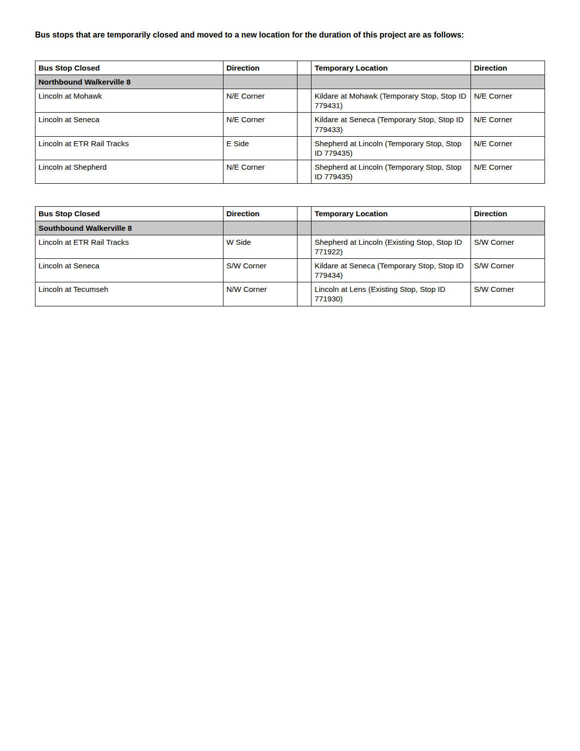Bus stops that are temporarily closed and moved to a new location for the duration of this project are as follows:
| Bus Stop Closed | Direction | | Temporary Location | Direction |
| --- | --- | --- | --- | --- |
| Northbound Walkerville 8 | | | | |
| Lincoln at Mohawk | N/E Corner | | Kildare at Mohawk (Temporary Stop, Stop ID 779431) | N/E Corner |
| Lincoln at Seneca | N/E Corner | | Kildare at Seneca (Temporary Stop, Stop ID 779433) | N/E Corner |
| Lincoln at ETR Rail Tracks | E Side | | Shepherd at Lincoln (Temporary Stop, Stop ID 779435) | N/E Corner |
| Lincoln at Shepherd | N/E Corner | | Shepherd at Lincoln (Temporary Stop, Stop ID 779435) | N/E Corner |
| Bus Stop Closed | Direction | | Temporary Location | Direction |
| --- | --- | --- | --- | --- |
| Southbound Walkerville 8 | | | | |
| Lincoln at ETR Rail Tracks | W Side | | Shepherd at Lincoln (Existing Stop, Stop ID 771922) | S/W Corner |
| Lincoln at Seneca | S/W Corner | | Kildare at Seneca (Temporary Stop, Stop ID 779434) | S/W Corner |
| Lincoln at Tecumseh | N/W Corner | | Lincoln at Lens (Existing Stop, Stop ID 771930) | S/W Corner |